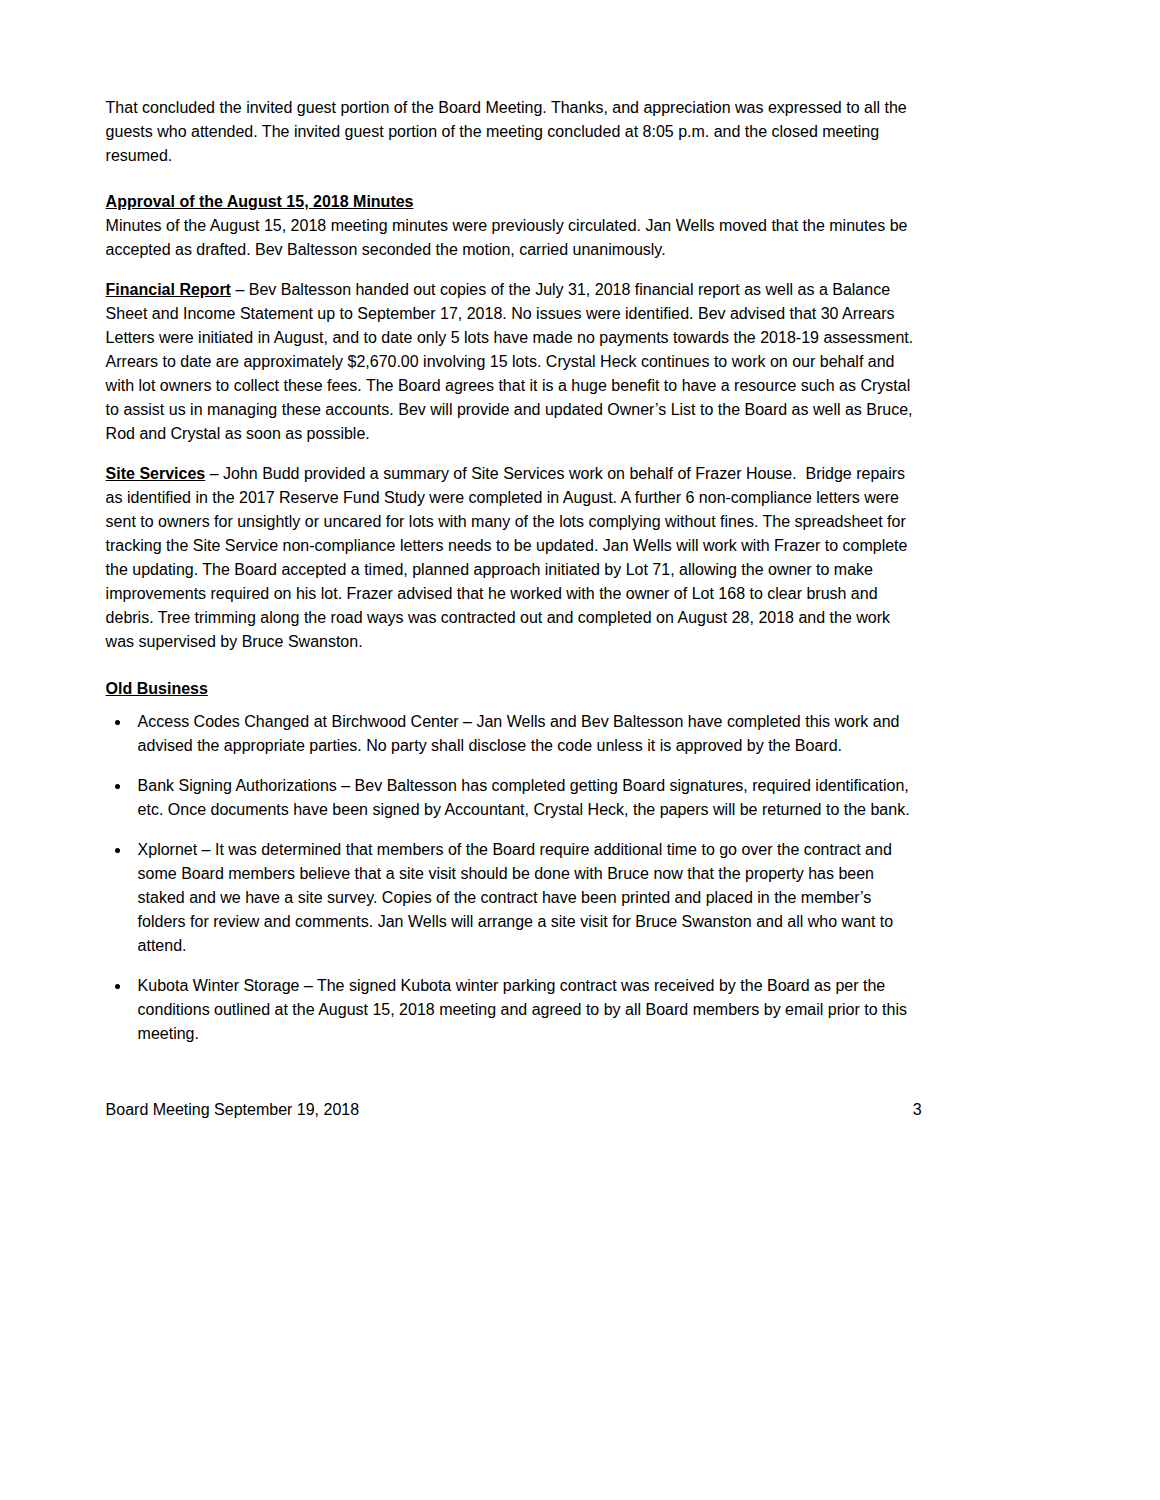That concluded the invited guest portion of the Board Meeting. Thanks, and appreciation was expressed to all the guests who attended. The invited guest portion of the meeting concluded at 8:05 p.m. and the closed meeting resumed.
Approval of the August 15, 2018 Minutes
Minutes of the August 15, 2018 meeting minutes were previously circulated. Jan Wells moved that the minutes be accepted as drafted. Bev Baltesson seconded the motion, carried unanimously.
Financial Report – Bev Baltesson handed out copies of the July 31, 2018 financial report as well as a Balance Sheet and Income Statement up to September 17, 2018. No issues were identified. Bev advised that 30 Arrears Letters were initiated in August, and to date only 5 lots have made no payments towards the 2018-19 assessment. Arrears to date are approximately $2,670.00 involving 15 lots. Crystal Heck continues to work on our behalf and with lot owners to collect these fees. The Board agrees that it is a huge benefit to have a resource such as Crystal to assist us in managing these accounts. Bev will provide and updated Owner’s List to the Board as well as Bruce, Rod and Crystal as soon as possible.
Site Services – John Budd provided a summary of Site Services work on behalf of Frazer House. Bridge repairs as identified in the 2017 Reserve Fund Study were completed in August. A further 6 non-compliance letters were sent to owners for unsightly or uncared for lots with many of the lots complying without fines. The spreadsheet for tracking the Site Service non-compliance letters needs to be updated. Jan Wells will work with Frazer to complete the updating. The Board accepted a timed, planned approach initiated by Lot 71, allowing the owner to make improvements required on his lot. Frazer advised that he worked with the owner of Lot 168 to clear brush and debris. Tree trimming along the road ways was contracted out and completed on August 28, 2018 and the work was supervised by Bruce Swanston.
Old Business
Access Codes Changed at Birchwood Center – Jan Wells and Bev Baltesson have completed this work and advised the appropriate parties. No party shall disclose the code unless it is approved by the Board.
Bank Signing Authorizations – Bev Baltesson has completed getting Board signatures, required identification, etc. Once documents have been signed by Accountant, Crystal Heck, the papers will be returned to the bank.
Xplornet – It was determined that members of the Board require additional time to go over the contract and some Board members believe that a site visit should be done with Bruce now that the property has been staked and we have a site survey. Copies of the contract have been printed and placed in the member’s folders for review and comments. Jan Wells will arrange a site visit for Bruce Swanston and all who want to attend.
Kubota Winter Storage – The signed Kubota winter parking contract was received by the Board as per the conditions outlined at the August 15, 2018 meeting and agreed to by all Board members by email prior to this meeting.
Board Meeting September 19, 2018 3